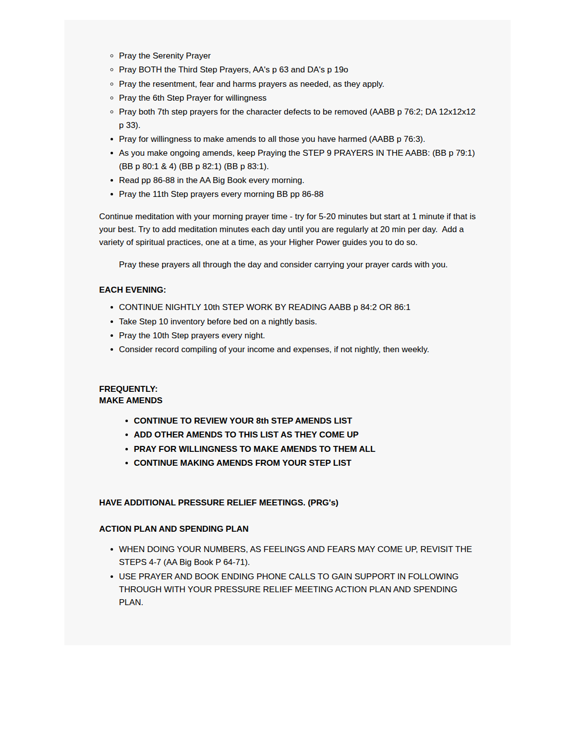Pray the Serenity Prayer
Pray BOTH the Third Step Prayers, AA's p 63 and DA's p 19o
Pray the resentment, fear and harms prayers as needed, as they apply.
Pray the 6th Step Prayer for willingness
Pray both 7th step prayers for the character defects to be removed (AABB p 76:2; DA 12x12x12 p 33).
Pray for willingness to make amends to all those you have harmed (AABB p 76:3).
As you make ongoing amends, keep Praying the STEP 9 PRAYERS IN THE AABB: (BB p 79:1) (BB p 80:1 & 4) (BB p 82:1) (BB p 83:1).
Read pp 86-88 in the AA Big Book every morning.
Pray the 11th Step prayers every morning BB pp 86-88
Continue meditation with your morning prayer time - try for 5-20 minutes but start at 1 minute if that is your best. Try to add meditation minutes each day until you are regularly at 20 min per day. Add a variety of spiritual practices, one at a time, as your Higher Power guides you to do so.
Pray these prayers all through the day and consider carrying your prayer cards with you.
EACH EVENING:
CONTINUE NIGHTLY 10th STEP WORK BY READING AABB p 84:2 OR 86:1
Take Step 10 inventory before bed on a nightly basis.
Pray the 10th Step prayers every night.
Consider record compiling of your income and expenses, if not nightly, then weekly.
FREQUENTLY:
MAKE AMENDS
CONTINUE TO REVIEW YOUR 8th STEP AMENDS LIST
ADD OTHER AMENDS TO THIS LIST AS THEY COME UP
PRAY FOR WILLINGNESS TO MAKE AMENDS TO THEM ALL
CONTINUE MAKING AMENDS FROM YOUR STEP LIST
HAVE ADDITIONAL PRESSURE RELIEF MEETINGS. (PRG's)
ACTION PLAN AND SPENDING PLAN
WHEN DOING YOUR NUMBERS, AS FEELINGS AND FEARS MAY COME UP, REVISIT THE STEPS 4-7 (AA Big Book P 64-71).
USE PRAYER AND BOOK ENDING PHONE CALLS TO GAIN SUPPORT IN FOLLOWING THROUGH WITH YOUR PRESSURE RELIEF MEETING ACTION PLAN AND SPENDING PLAN.